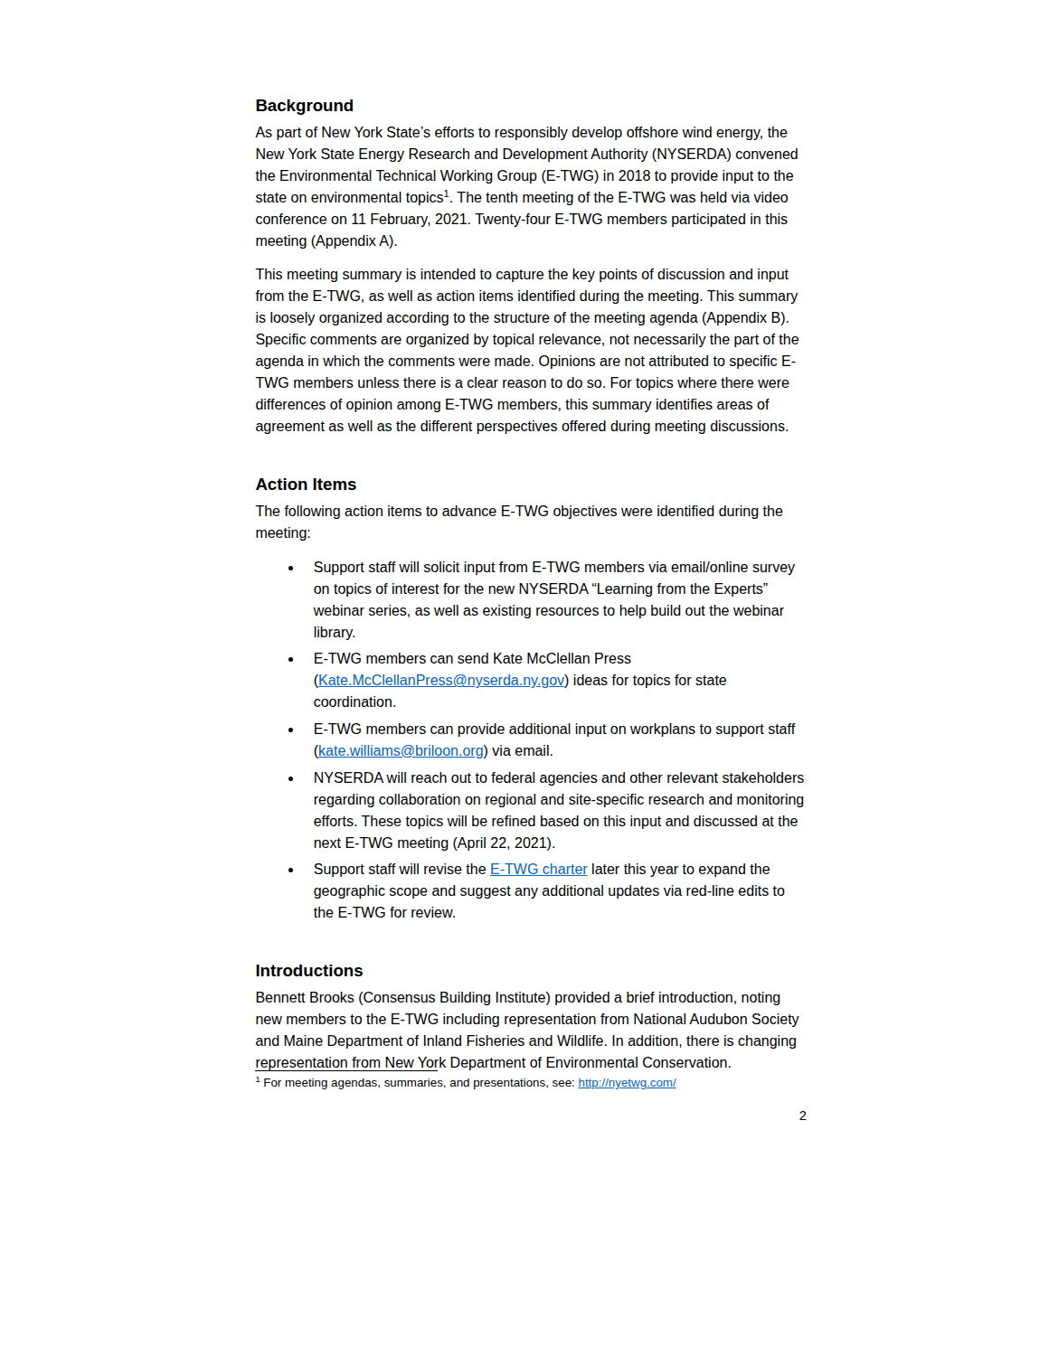Background
As part of New York State’s efforts to responsibly develop offshore wind energy, the New York State Energy Research and Development Authority (NYSERDA) convened the Environmental Technical Working Group (E-TWG) in 2018 to provide input to the state on environmental topics1. The tenth meeting of the E-TWG was held via video conference on 11 February, 2021. Twenty-four E-TWG members participated in this meeting (Appendix A).
This meeting summary is intended to capture the key points of discussion and input from the E-TWG, as well as action items identified during the meeting. This summary is loosely organized according to the structure of the meeting agenda (Appendix B). Specific comments are organized by topical relevance, not necessarily the part of the agenda in which the comments were made. Opinions are not attributed to specific E-TWG members unless there is a clear reason to do so. For topics where there were differences of opinion among E-TWG members, this summary identifies areas of agreement as well as the different perspectives offered during meeting discussions.
Action Items
The following action items to advance E-TWG objectives were identified during the meeting:
Support staff will solicit input from E-TWG members via email/online survey on topics of interest for the new NYSERDA “Learning from the Experts” webinar series, as well as existing resources to help build out the webinar library.
E-TWG members can send Kate McClellan Press (Kate.McClellanPress@nyserda.ny.gov) ideas for topics for state coordination.
E-TWG members can provide additional input on workplans to support staff (kate.williams@briloon.org) via email.
NYSERDA will reach out to federal agencies and other relevant stakeholders regarding collaboration on regional and site-specific research and monitoring efforts. These topics will be refined based on this input and discussed at the next E-TWG meeting (April 22, 2021).
Support staff will revise the E-TWG charter later this year to expand the geographic scope and suggest any additional updates via red-line edits to the E-TWG for review.
Introductions
Bennett Brooks (Consensus Building Institute) provided a brief introduction, noting new members to the E-TWG including representation from National Audubon Society and Maine Department of Inland Fisheries and Wildlife. In addition, there is changing representation from New York Department of Environmental Conservation.
1 For meeting agendas, summaries, and presentations, see: http://nyetwg.com/
2